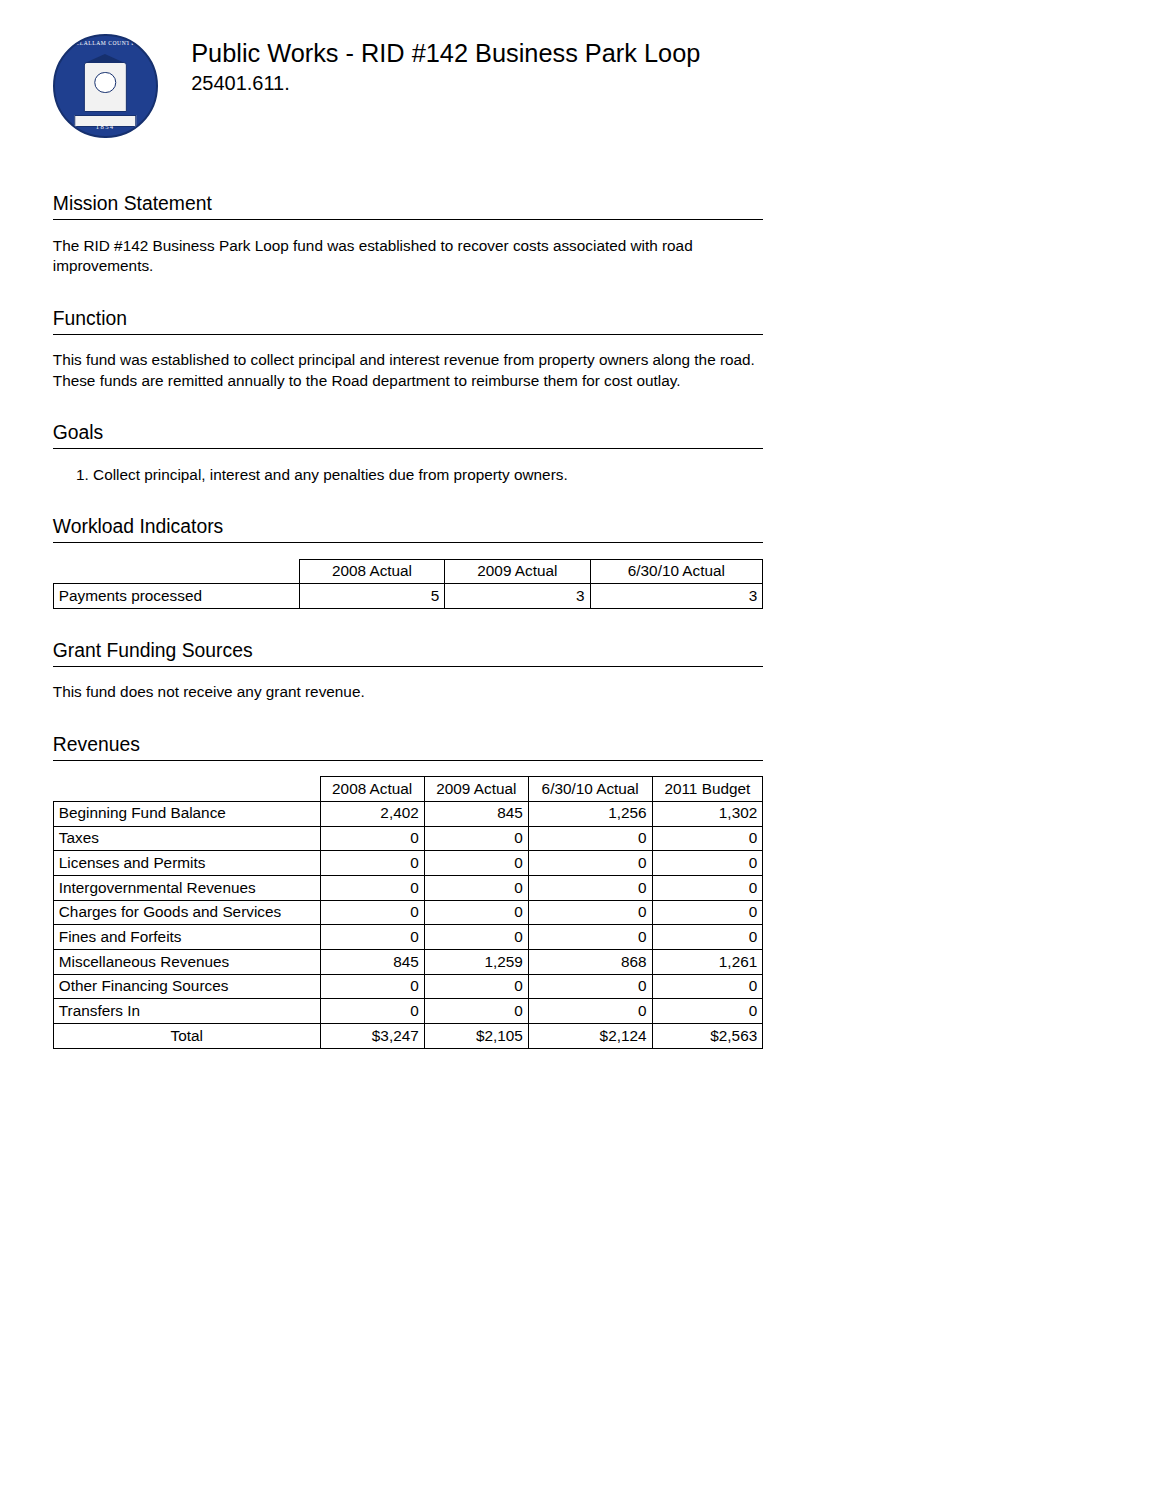CLALLAM COUNTY
1854
Public Works - RID #142 Business Park Loop
25401.611.
Mission Statement
The RID #142 Business Park Loop fund was established to recover costs associated with road improvements.
Function
This fund was established to collect principal and interest revenue from property owners along the road. These funds are remitted annually to the Road department to reimburse them for cost outlay.
Goals
Collect principal, interest and any penalties due from property owners.
Workload Indicators
| | 2008 Actual | 2009 Actual | 6/30/10 Actual |
| --- | --- | --- | --- |
| Payments processed | 5 | 3 | 3 |
Grant Funding Sources
This fund does not receive any grant revenue.
Revenues
| | 2008 Actual | 2009 Actual | 6/30/10 Actual | 2011 Budget |
| --- | --- | --- | --- | --- |
| Beginning Fund Balance | 2,402 | 845 | 1,256 | 1,302 |
| Taxes | 0 | 0 | 0 | 0 |
| Licenses and Permits | 0 | 0 | 0 | 0 |
| Intergovernmental Revenues | 0 | 0 | 0 | 0 |
| Charges for Goods and Services | 0 | 0 | 0 | 0 |
| Fines and Forfeits | 0 | 0 | 0 | 0 |
| Miscellaneous Revenues | 845 | 1,259 | 868 | 1,261 |
| Other Financing Sources | 0 | 0 | 0 | 0 |
| Transfers In | 0 | 0 | 0 | 0 |
| Total | $3,247 | $2,105 | $2,124 | $2,563 |